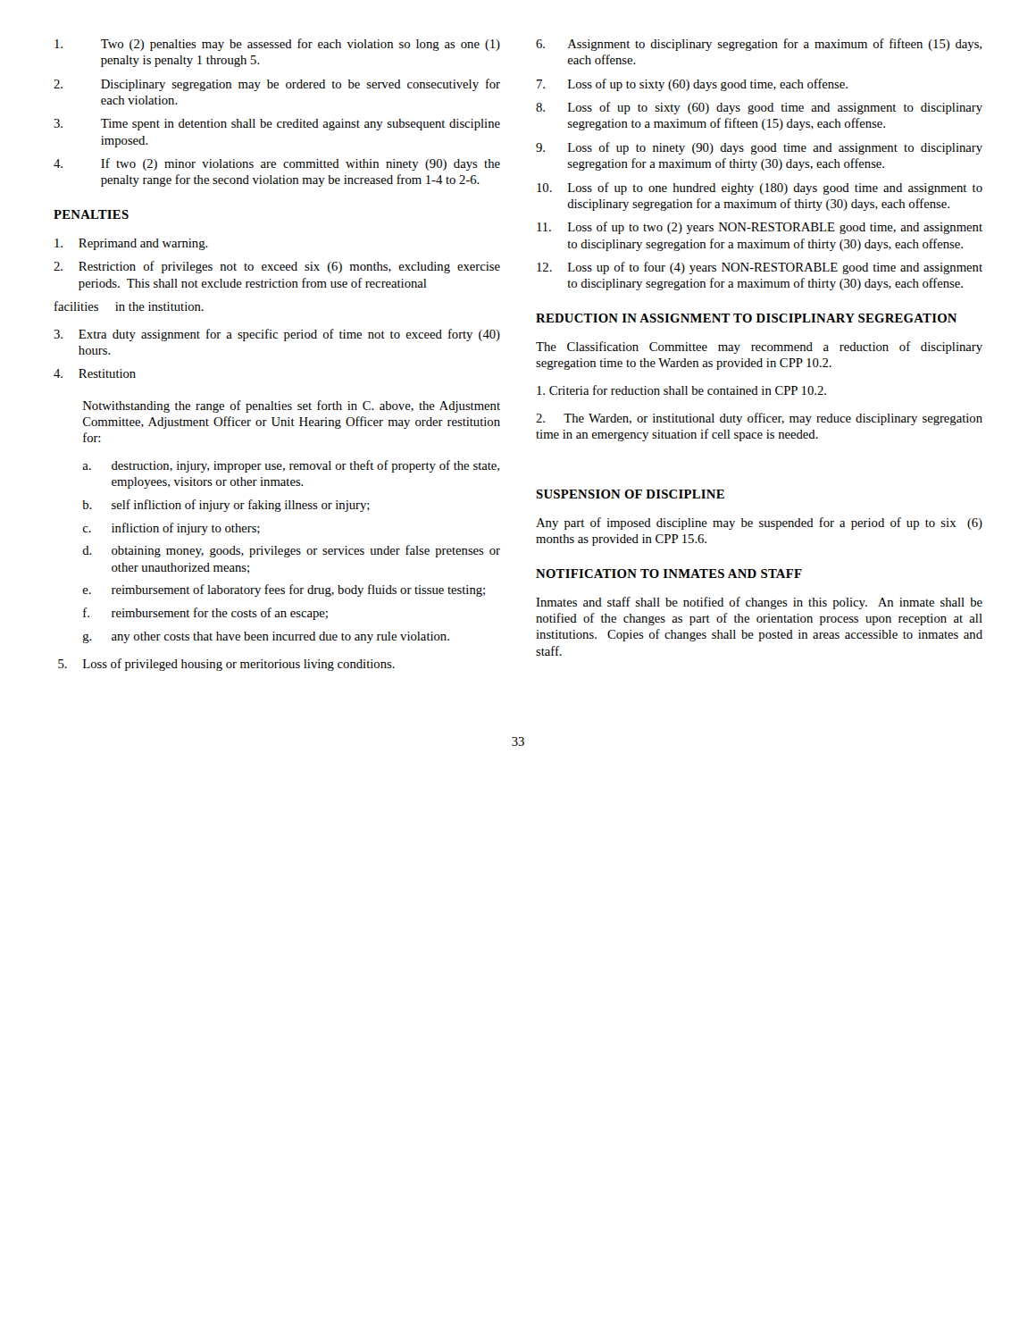1. Two (2) penalties may be assessed for each violation so long as one (1) penalty is penalty 1 through 5.
2. Disciplinary segregation may be ordered to be served consecutively for each violation.
3. Time spent in detention shall be credited against any subsequent discipline imposed.
4. If two (2) minor violations are committed within ninety (90) days the penalty range for the second violation may be increased from 1-4 to 2-6.
PENALTIES
1. Reprimand and warning.
2. Restriction of privileges not to exceed six (6) months, excluding exercise periods. This shall not exclude restriction from use of recreational
facilities in the institution.
3. Extra duty assignment for a specific period of time not to exceed forty (40) hours.
4. Restitution
Notwithstanding the range of penalties set forth in C. above, the Adjustment Committee, Adjustment Officer or Unit Hearing Officer may order restitution for:
a. destruction, injury, improper use, removal or theft of property of the state, employees, visitors or other inmates.
b. self infliction of injury or faking illness or injury;
c. infliction of injury to others;
d. obtaining money, goods, privileges or services under false pretenses or other unauthorized means;
e. reimbursement of laboratory fees for drug, body fluids or tissue testing;
f. reimbursement for the costs of an escape;
g. any other costs that have been incurred due to any rule violation.
5. Loss of privileged housing or meritorious living conditions.
6. Assignment to disciplinary segregation for a maximum of fifteen (15) days, each offense.
7. Loss of up to sixty (60) days good time, each offense.
8. Loss of up to sixty (60) days good time and assignment to disciplinary segregation to a maximum of fifteen (15) days, each offense.
9. Loss of up to ninety (90) days good time and assignment to disciplinary segregation for a maximum of thirty (30) days, each offense.
10. Loss of up to one hundred eighty (180) days good time and assignment to disciplinary segregation for a maximum of thirty (30) days, each offense.
11. Loss of up to two (2) years NON-RESTORABLE good time, and assignment to disciplinary segregation for a maximum of thirty (30) days, each offense.
12. Loss up of to four (4) years NON-RESTORABLE good time and assignment to disciplinary segregation for a maximum of thirty (30) days, each offense.
REDUCTION IN ASSIGNMENT TO DISCIPLINARY SEGREGATION
The Classification Committee may recommend a reduction of disciplinary segregation time to the Warden as provided in CPP 10.2.
1. Criteria for reduction shall be contained in CPP 10.2.
2. The Warden, or institutional duty officer, may reduce disciplinary segregation time in an emergency situation if cell space is needed.
SUSPENSION OF DISCIPLINE
Any part of imposed discipline may be suspended for a period of up to six (6) months as provided in CPP 15.6.
NOTIFICATION TO INMATES AND STAFF
Inmates and staff shall be notified of changes in this policy. An inmate shall be notified of the changes as part of the orientation process upon reception at all institutions. Copies of changes shall be posted in areas accessible to inmates and staff.
33